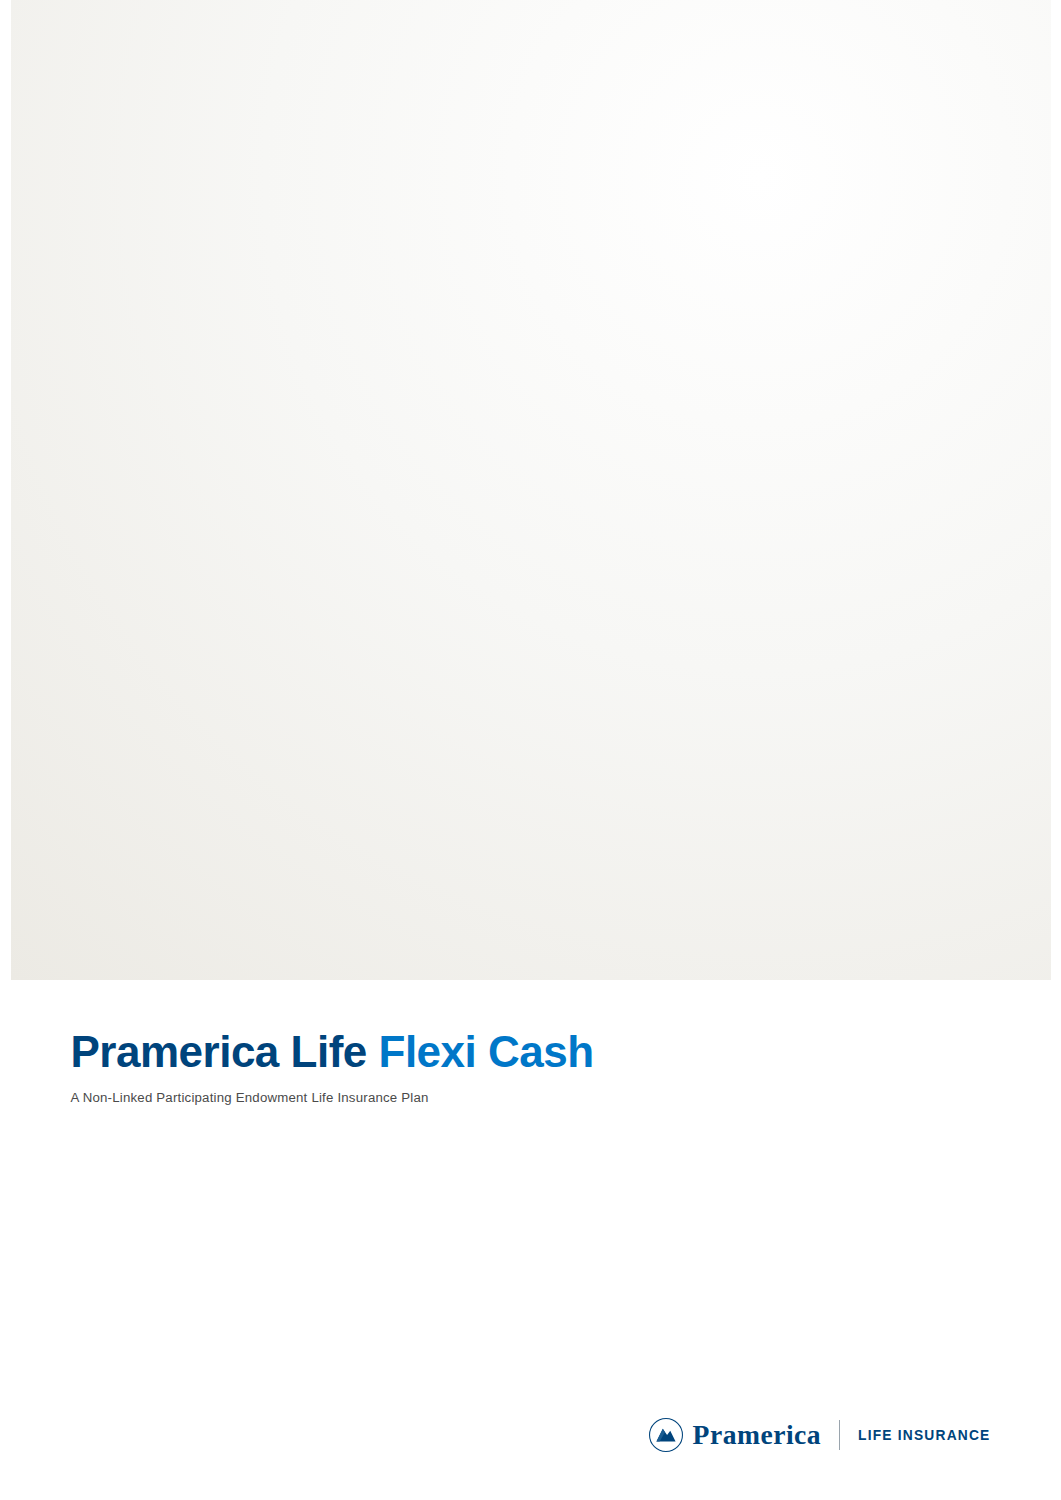Pramerica Life Flexi Cash
A Non-Linked Participating Endowment Life Insurance Plan
Pramerica
Life Insurance